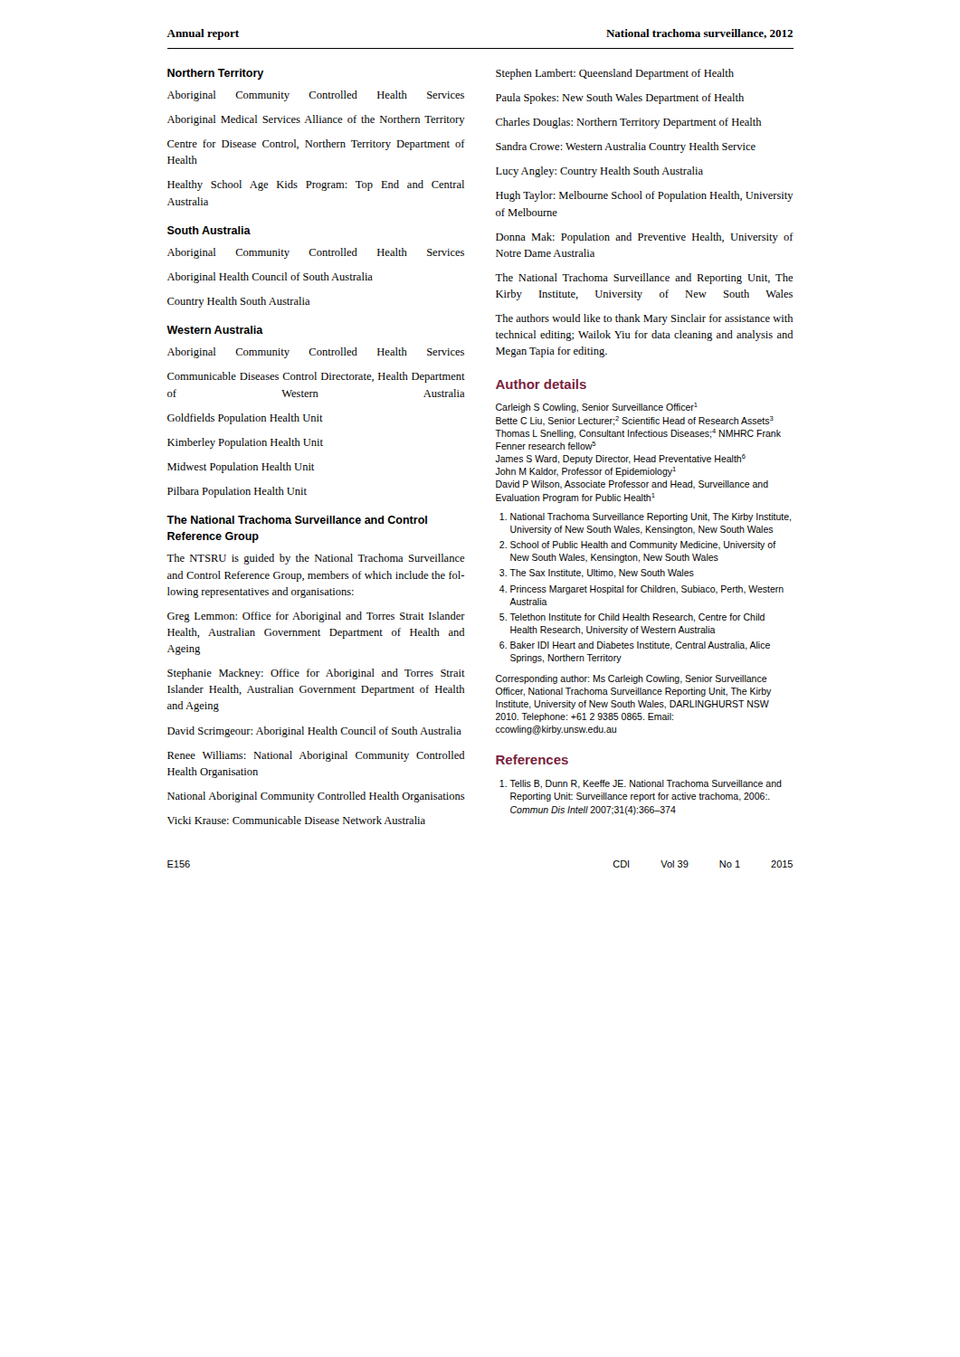Annual report
National trachoma surveillance, 2012
Northern Territory
Aboriginal Community Controlled Health Services
Aboriginal Medical Services Alliance of the Northern Territory
Centre for Disease Control, Northern Territory Department of Health
Healthy School Age Kids Program: Top End and Central Australia
South Australia
Aboriginal Community Controlled Health Services
Aboriginal Health Council of South Australia
Country Health South Australia
Western Australia
Aboriginal Community Controlled Health Services
Communicable Diseases Control Directorate, Health Department of Western Australia
Goldfields Population Health Unit
Kimberley Population Health Unit
Midwest Population Health Unit
Pilbara Population Health Unit
The National Trachoma Surveillance and Control Reference Group
The NTSRU is guided by the National Trachoma Surveillance and Control Reference Group, members of which include the following representatives and organisations:
Greg Lemmon: Office for Aboriginal and Torres Strait Islander Health, Australian Government Department of Health and Ageing
Stephanie Mackney: Office for Aboriginal and Torres Strait Islander Health, Australian Government Department of Health and Ageing
David Scrimgeour: Aboriginal Health Council of South Australia
Renee Williams: National Aboriginal Community Controlled Health Organisation
National Aboriginal Community Controlled Health Organisations
Vicki Krause: Communicable Disease Network Australia
Stephen Lambert: Queensland Department of Health
Paula Spokes: New South Wales Department of Health
Charles Douglas: Northern Territory Department of Health
Sandra Crowe: Western Australia Country Health Service
Lucy Angley: Country Health South Australia
Hugh Taylor: Melbourne School of Population Health, University of Melbourne
Donna Mak: Population and Preventive Health, University of Notre Dame Australia
The National Trachoma Surveillance and Reporting Unit, The Kirby Institute, University of New South Wales
The authors would like to thank Mary Sinclair for assistance with technical editing; Wailok Yiu for data cleaning and analysis and Megan Tapia for editing.
Author details
Carleigh S Cowling, Senior Surveillance Officer1
Bette C Liu, Senior Lecturer;2 Scientific Head of Research Assets3
Thomas L Snelling, Consultant Infectious Diseases;4 NMHRC Frank Fenner research fellow5
James S Ward, Deputy Director, Head Preventative Health6
John M Kaldor, Professor of Epidemiology1
David P Wilson, Associate Professor and Head, Surveillance and Evaluation Program for Public Health1
National Trachoma Surveillance Reporting Unit, The Kirby Institute, University of New South Wales, Kensington, New South Wales
School of Public Health and Community Medicine, University of New South Wales, Kensington, New South Wales
The Sax Institute, Ultimo, New South Wales
Princess Margaret Hospital for Children, Subiaco, Perth, Western Australia
Telethon Institute for Child Health Research, Centre for Child Health Research, University of Western Australia
Baker IDI Heart and Diabetes Institute, Central Australia, Alice Springs, Northern Territory
Corresponding author: Ms Carleigh Cowling, Senior Surveillance Officer, National Trachoma Surveillance Reporting Unit, The Kirby Institute, University of New South Wales, DARLINGHURST NSW 2010. Telephone: +61 2 9385 0865. Email: ccowling@kirby.unsw.edu.au
References
Tellis B, Dunn R, Keeffe JE. National Trachoma Surveillance and Reporting Unit: Surveillance report for active trachoma, 2006:. Commun Dis Intell 2007;31(4):366–374
E156
CDI Vol 39 No 1 2015